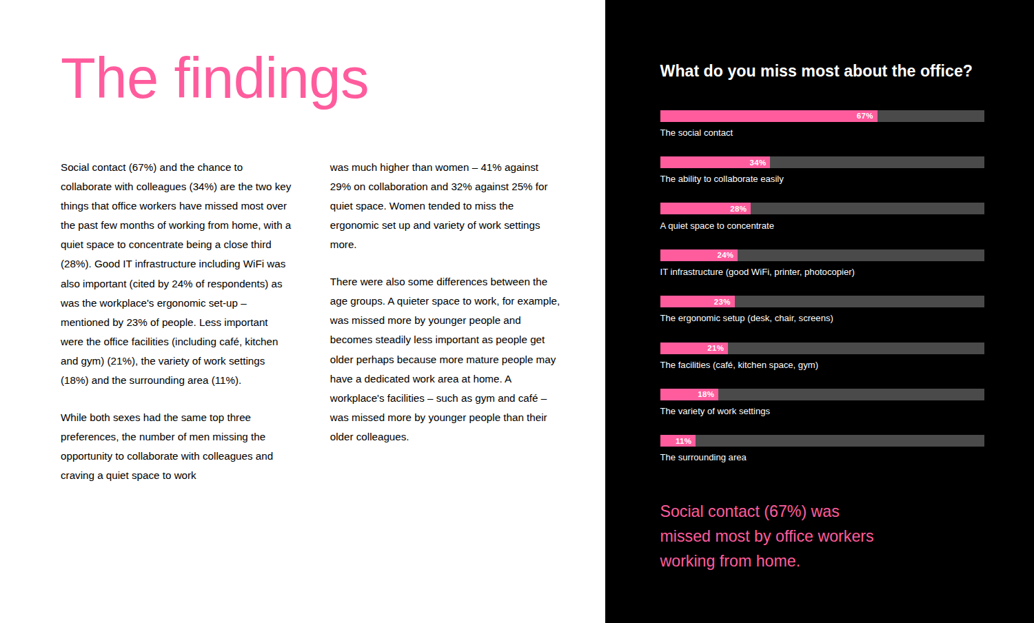The findings
Social contact (67%) and the chance to collaborate with colleagues (34%) are the two key things that office workers have missed most over the past few months of working from home, with a quiet space to concentrate being a close third (28%). Good IT infrastructure including WiFi was also important (cited by 24% of respondents) as was the workplace's ergonomic set-up – mentioned by 23% of people. Less important were the office facilities (including café, kitchen and gym) (21%), the variety of work settings (18%) and the surrounding area (11%).
While both sexes had the same top three preferences, the number of men missing the opportunity to collaborate with colleagues and craving a quiet space to work
was much higher than women – 41% against 29% on collaboration and 32% against 25% for quiet space. Women tended to miss the ergonomic set up and variety of work settings more.
There were also some differences between the age groups. A quieter space to work, for example, was missed more by younger people and becomes steadily less important as people get older perhaps because more mature people may have a dedicated work area at home. A workplace's facilities – such as gym and café – was missed more by younger people than their older colleagues.
What do you miss most about the office?
67% The social contact
34% The ability to collaborate easily
28% A quiet space to concentrate
24% IT infrastructure (good WiFi, printer, photocopier)
23% The ergonomic setup (desk, chair, screens)
21% The facilities (café, kitchen space, gym)
18% The variety of work settings
11% The surrounding area
Social contact (67%) was missed most by office workers working from home.